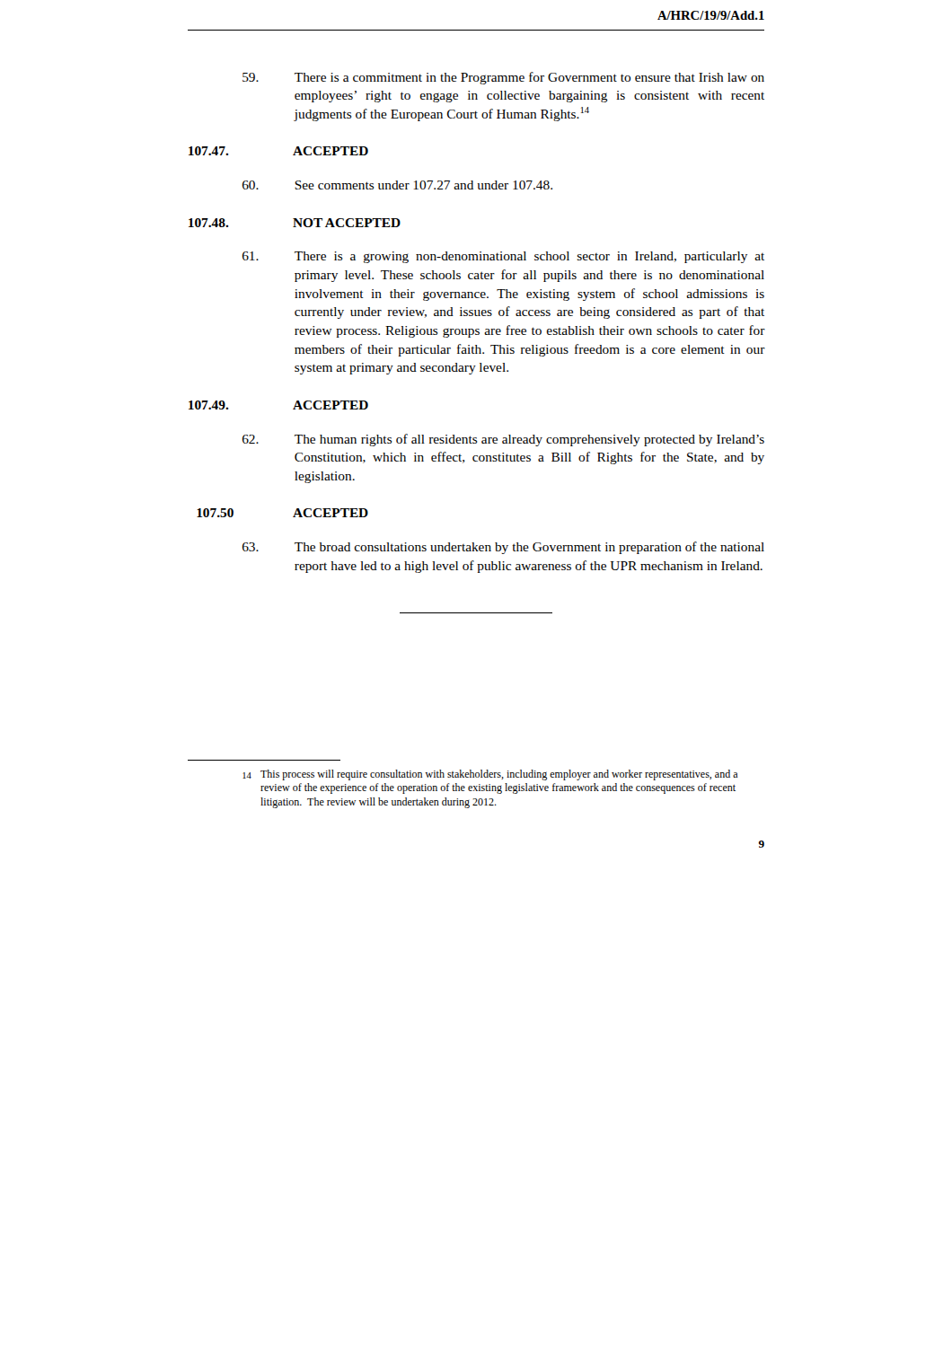A/HRC/19/9/Add.1
59.
There is a commitment in the Programme for Government to ensure that Irish law on employees’ right to engage in collective bargaining is consistent with recent judgments of the European Court of Human Rights.14
107.47.
ACCEPTED
60.
See comments under 107.27 and under 107.48.
107.48.
NOT ACCEPTED
61.
There is a growing non-denominational school sector in Ireland, particularly at primary level. These schools cater for all pupils and there is no denominational involvement in their governance. The existing system of school admissions is currently under review, and issues of access are being considered as part of that review process. Religious groups are free to establish their own schools to cater for members of their particular faith. This religious freedom is a core element in our system at primary and secondary level.
107.49.
ACCEPTED
62.
The human rights of all residents are already comprehensively protected by Ireland’s Constitution, which in effect, constitutes a Bill of Rights for the State, and by legislation.
107.50
ACCEPTED
63.
The broad consultations undertaken by the Government in preparation of the national report have led to a high level of public awareness of the UPR mechanism in Ireland.
14
This process will require consultation with stakeholders, including employer and worker representatives, and a review of the experience of the operation of the existing legislative framework and the consequences of recent litigation. The review will be undertaken during 2012.
9